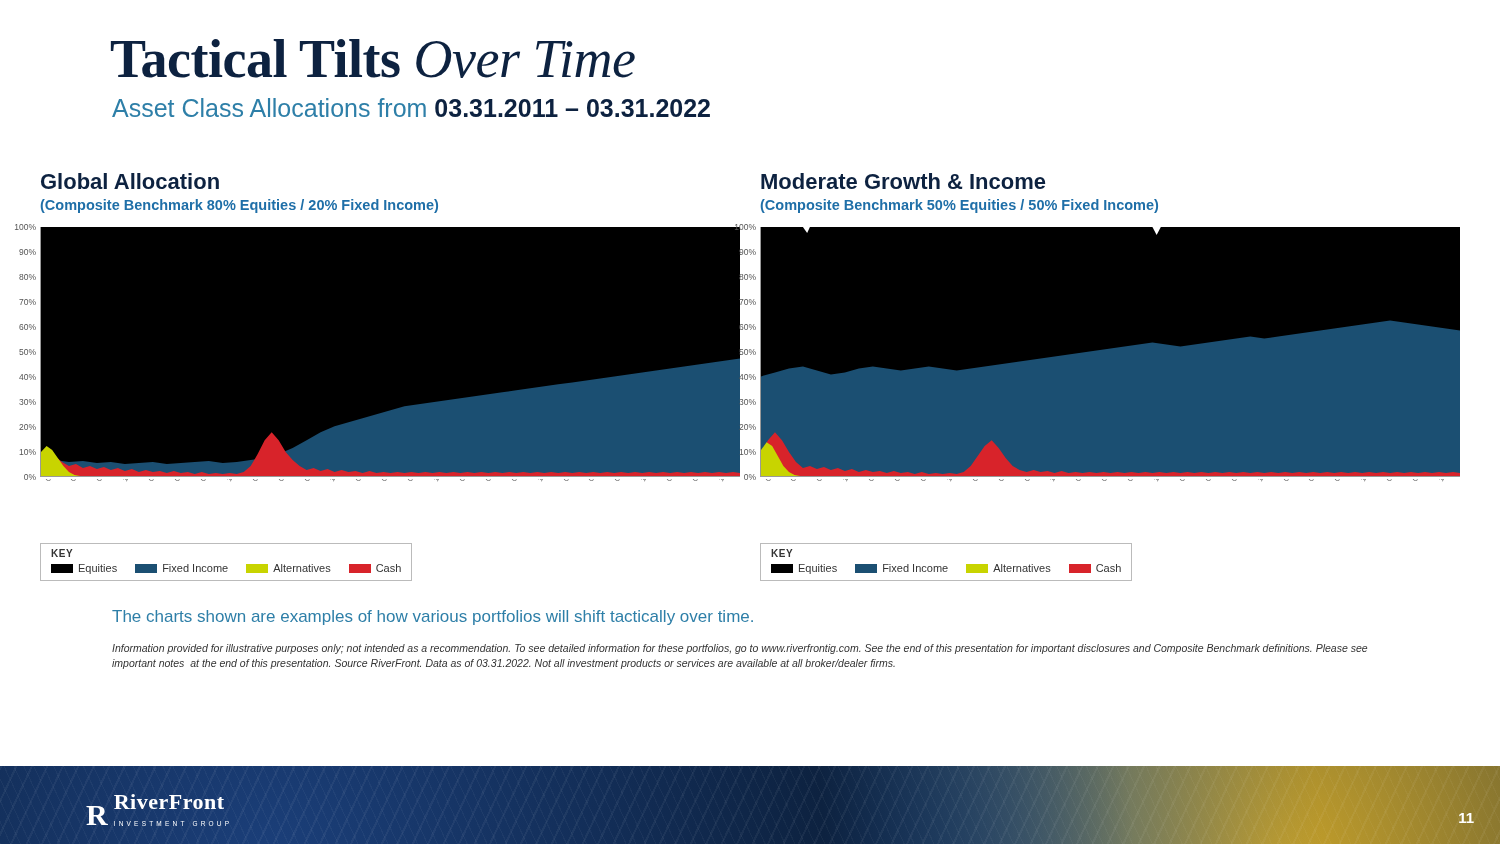Tactical Tilts Over Time
Asset Class Allocations from 03.31.2011 – 03.31.2022
Global Allocation
(Composite Benchmark 80% Equities / 20% Fixed Income)
100% 90% 80% 70% 60% 50% 40% 30% 20% 10% 0%
03/31/11 06/30/11 09/30/11 12/31/11 03/31/12 06/30/12 09/30/12 12/31/12 03/31/13 06/30/13 09/30/13 12/31/13 03/31/14 06/30/14 09/30/14 12/31/14 03/31/15 06/30/15 09/30/15 12/31/15 03/31/16 06/30/16 09/30/16 12/31/16 03/31/17 06/30/17 12/31/21
KEY
Equities
Fixed Income
Alternatives
Cash
Moderate Growth & Income
(Composite Benchmark 50% Equities / 50% Fixed Income)
100% 90% 80% 70% 60% 50% 40% 30% 20% 10% 0%
03/31/11 06/30/11 09/30/11 12/31/11 03/31/12 06/30/12 09/30/12 12/31/12 03/31/13 06/30/13 09/30/13 12/31/13 03/31/14 06/30/14 09/30/14 12/31/14 03/31/15 06/30/15 09/30/15 12/31/15 03/31/16 06/30/16 09/30/16 12/31/16 03/31/17 06/30/17 12/31/21
KEY
Equities
Fixed Income
Alternatives
Cash
The charts shown are examples of how various portfolios will shift tactically over time.
Information provided for illustrative purposes only; not intended as a recommendation. To see detailed information for these portfolios, go to www.riverfrontig.com. See the end of this presentation for important disclosures and Composite Benchmark definitions. Please see important notes at the end of this presentation. Source RiverFront. Data as of 03.31.2022. Not all investment products or services are available at all broker/dealer firms.
R RiverFront
INVESTMENT GROUP
11